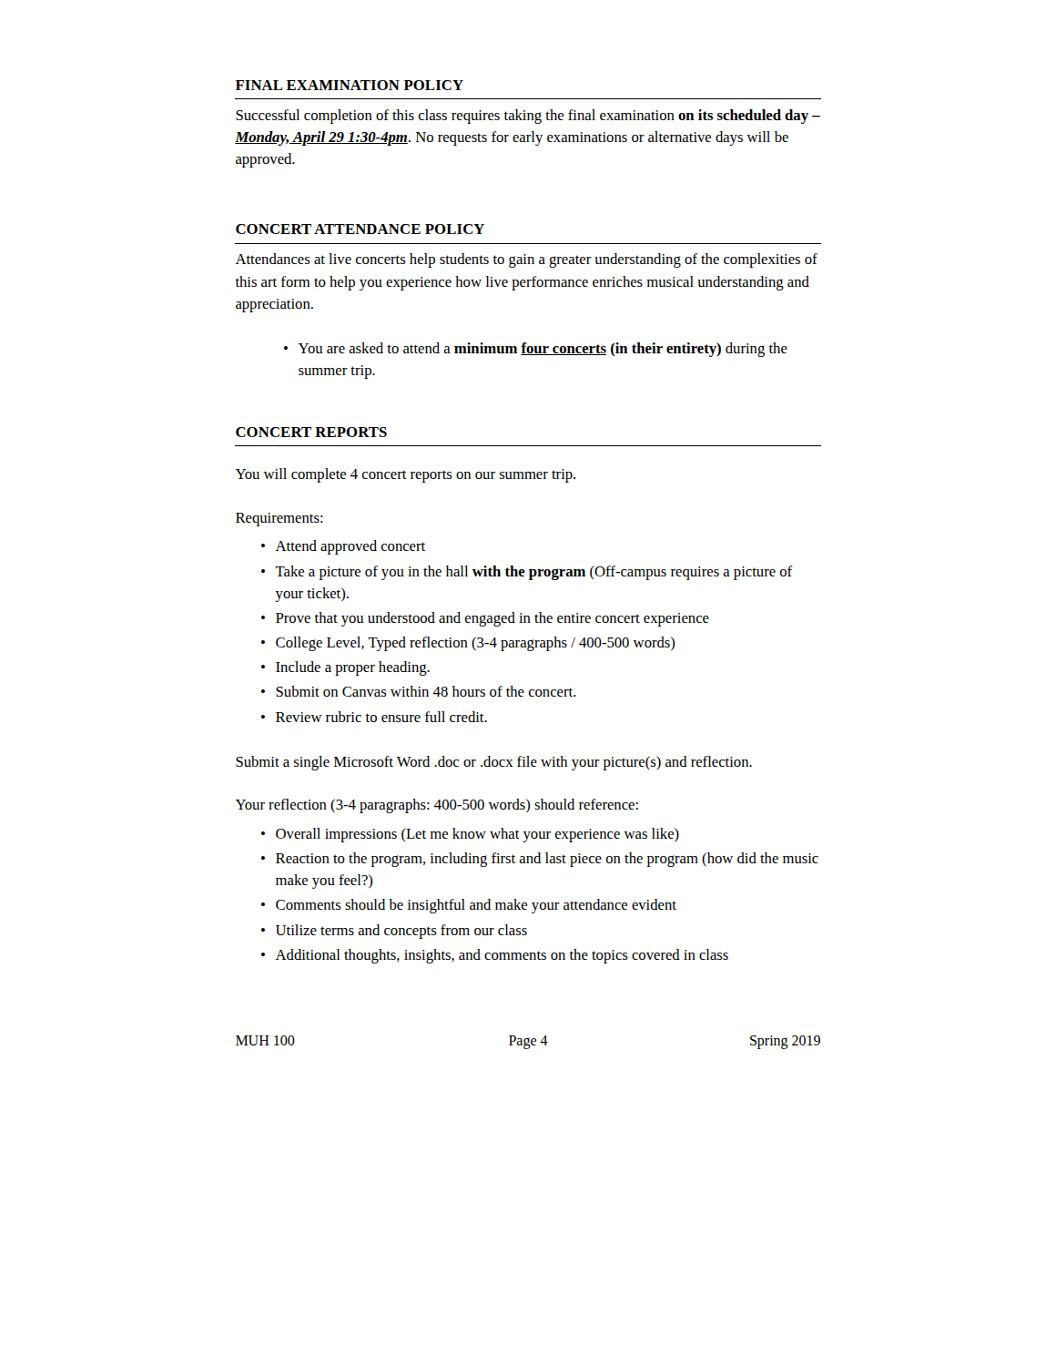FINAL EXAMINATION POLICY
Successful completion of this class requires taking the final examination on its scheduled day – Monday, April 29 1:30-4pm. No requests for early examinations or alternative days will be approved.
CONCERT ATTENDANCE POLICY
Attendances at live concerts help students to gain a greater understanding of the complexities of this art form to help you experience how live performance enriches musical understanding and appreciation.
You are asked to attend a minimum four concerts (in their entirety) during the summer trip.
CONCERT REPORTS
You will complete 4 concert reports on our summer trip.
Requirements:
Attend approved concert
Take a picture of you in the hall with the program (Off-campus requires a picture of your ticket).
Prove that you understood and engaged in the entire concert experience
College Level, Typed reflection (3-4 paragraphs / 400-500 words)
Include a proper heading.
Submit on Canvas within 48 hours of the concert.
Review rubric to ensure full credit.
Submit a single Microsoft Word .doc or .docx file with your picture(s) and reflection.
Your reflection (3-4 paragraphs: 400-500 words) should reference:
Overall impressions (Let me know what your experience was like)
Reaction to the program, including first and last piece on the program (how did the music make you feel?)
Comments should be insightful and make your attendance evident
Utilize terms and concepts from our class
Additional thoughts, insights, and comments on the topics covered in class
MUH 100
Page 4
Spring 2019